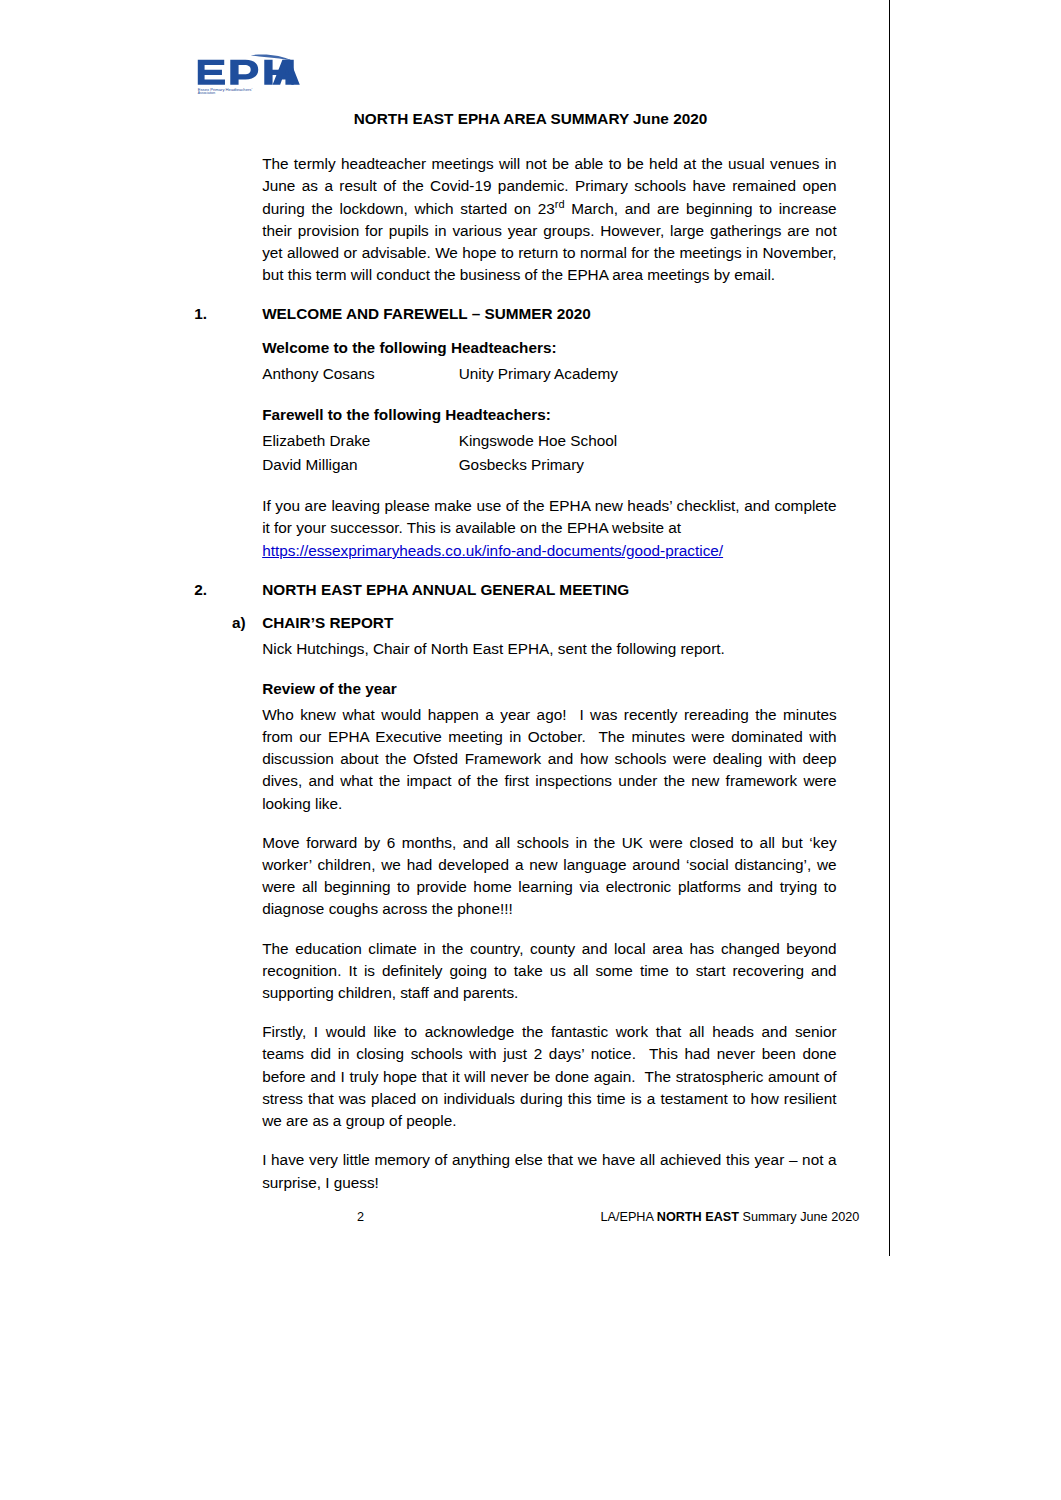Essex Primary Headteachers' Association
NORTH EAST EPHA AREA SUMMARY June 2020
The termly headteacher meetings will not be able to be held at the usual venues in June as a result of the Covid-19 pandemic. Primary schools have remained open during the lockdown, which started on 23rd March, and are beginning to increase their provision for pupils in various year groups. However, large gatherings are not yet allowed or advisable. We hope to return to normal for the meetings in November, but this term will conduct the business of the EPHA area meetings by email.
1.
WELCOME AND FAREWELL – SUMMER 2020
Welcome to the following Headteachers:
| Anthony Cosans | Unity Primary Academy |
Farewell to the following Headteachers:
| Elizabeth Drake | Kingswode Hoe School |
| David Milligan | Gosbecks Primary |
If you are leaving please make use of the EPHA new heads’ checklist, and complete it for your successor. This is available on the EPHA website at
https://essexprimaryheads.co.uk/info-and-documents/good-practice/
2.
NORTH EAST EPHA ANNUAL GENERAL MEETING
a)
CHAIR’S REPORT
Nick Hutchings, Chair of North East EPHA, sent the following report.
Review of the year
Who knew what would happen a year ago! I was recently rereading the minutes from our EPHA Executive meeting in October. The minutes were dominated with discussion about the Ofsted Framework and how schools were dealing with deep dives, and what the impact of the first inspections under the new framework were looking like.
Move forward by 6 months, and all schools in the UK were closed to all but ‘key worker’ children, we had developed a new language around ‘social distancing’, we were all beginning to provide home learning via electronic platforms and trying to diagnose coughs across the phone!!!
The education climate in the country, county and local area has changed beyond recognition. It is definitely going to take us all some time to start recovering and supporting children, staff and parents.
Firstly, I would like to acknowledge the fantastic work that all heads and senior teams did in closing schools with just 2 days’ notice. This had never been done before and I truly hope that it will never be done again. The stratospheric amount of stress that was placed on individuals during this time is a testament to how resilient we are as a group of people.
I have very little memory of anything else that we have all achieved this year – not a surprise, I guess!
2
LA/EPHA NORTH EAST Summary June 2020